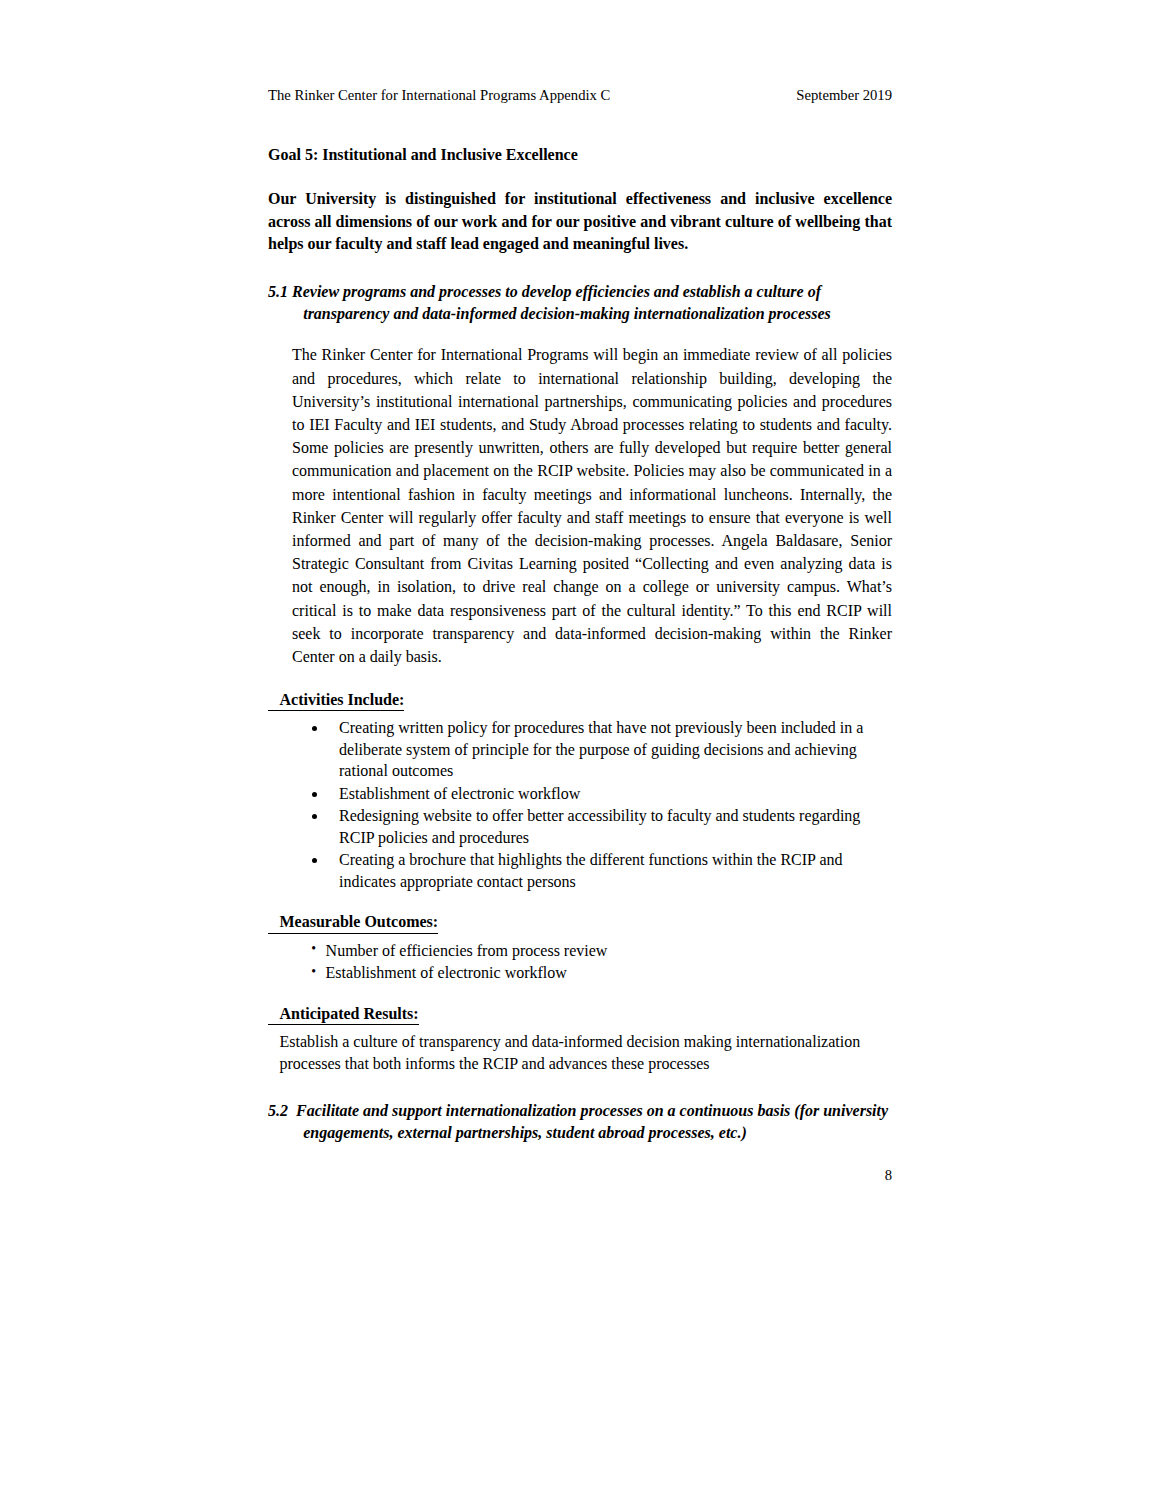The Rinker Center for International Programs Appendix C September 2019
Goal 5: Institutional and Inclusive Excellence
Our University is distinguished for institutional effectiveness and inclusive excellence across all dimensions of our work and for our positive and vibrant culture of wellbeing that helps our faculty and staff lead engaged and meaningful lives.
5.1 Review programs and processes to develop efficiencies and establish a culture of transparency and data-informed decision-making internationalization processes
The Rinker Center for International Programs will begin an immediate review of all policies and procedures, which relate to international relationship building, developing the University’s institutional international partnerships, communicating policies and procedures to IEI Faculty and IEI students, and Study Abroad processes relating to students and faculty. Some policies are presently unwritten, others are fully developed but require better general communication and placement on the RCIP website. Policies may also be communicated in a more intentional fashion in faculty meetings and informational luncheons. Internally, the Rinker Center will regularly offer faculty and staff meetings to ensure that everyone is well informed and part of many of the decision-making processes. Angela Baldasare, Senior Strategic Consultant from Civitas Learning posited “Collecting and even analyzing data is not enough, in isolation, to drive real change on a college or university campus. What’s critical is to make data responsiveness part of the cultural identity.” To this end RCIP will seek to incorporate transparency and data-informed decision-making within the Rinker Center on a daily basis.
Activities Include:
Creating written policy for procedures that have not previously been included in a deliberate system of principle for the purpose of guiding decisions and achieving rational outcomes
Establishment of electronic workflow
Redesigning website to offer better accessibility to faculty and students regarding RCIP policies and procedures
Creating a brochure that highlights the different functions within the RCIP and indicates appropriate contact persons
Measurable Outcomes:
Number of efficiencies from process review
Establishment of electronic workflow
Anticipated Results:
Establish a culture of transparency and data-informed decision making internationalization processes that both informs the RCIP and advances these processes
5.2 Facilitate and support internationalization processes on a continuous basis (for university engagements, external partnerships, student abroad processes, etc.)
8